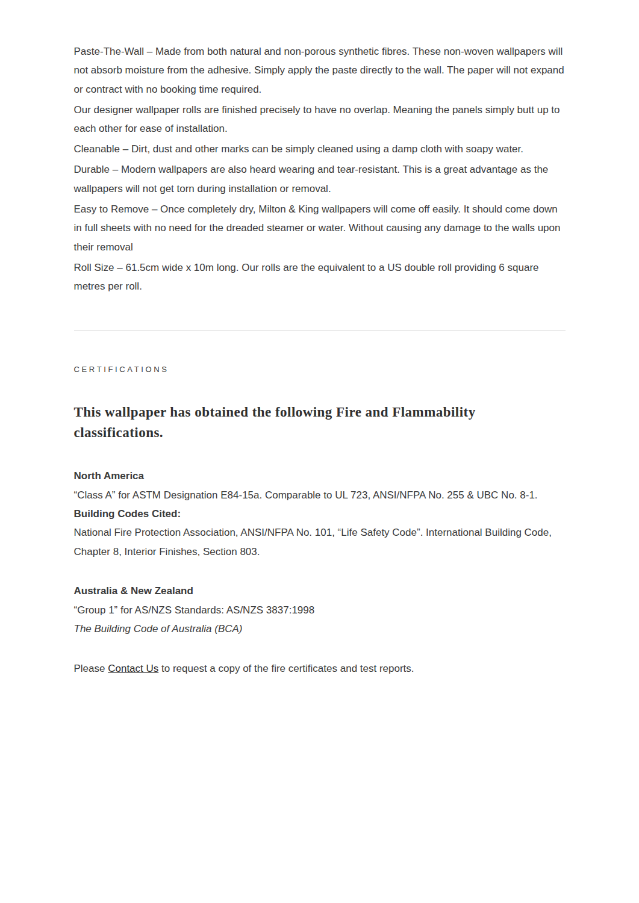Paste-The-Wall – Made from both natural and non-porous synthetic fibres. These non-woven wallpapers will not absorb moisture from the adhesive. Simply apply the paste directly to the wall. The paper will not expand or contract with no booking time required.
Our designer wallpaper rolls are finished precisely to have no overlap. Meaning the panels simply butt up to each other for ease of installation.
Cleanable – Dirt, dust and other marks can be simply cleaned using a damp cloth with soapy water.
Durable – Modern wallpapers are also heard wearing and tear-resistant. This is a great advantage as the wallpapers will not get torn during installation or removal.
Easy to Remove – Once completely dry, Milton & King wallpapers will come off easily. It should come down in full sheets with no need for the dreaded steamer or water. Without causing any damage to the walls upon their removal
Roll Size – 61.5cm wide x 10m long. Our rolls are the equivalent to a US double roll providing 6 square metres per roll.
Certifications
This wallpaper has obtained the following Fire and Flammability classifications.
North America
“Class A” for ASTM Designation E84-15a. Comparable to UL 723, ANSI/NFPA No. 255 & UBC No. 8-1.
Building Codes Cited:
National Fire Protection Association, ANSI/NFPA No. 101, “Life Safety Code”. International Building Code, Chapter 8, Interior Finishes, Section 803.
Australia & New Zealand
“Group 1” for AS/NZS Standards: AS/NZS 3837:1998
The Building Code of Australia (BCA)
Please Contact Us to request a copy of the fire certificates and test reports.